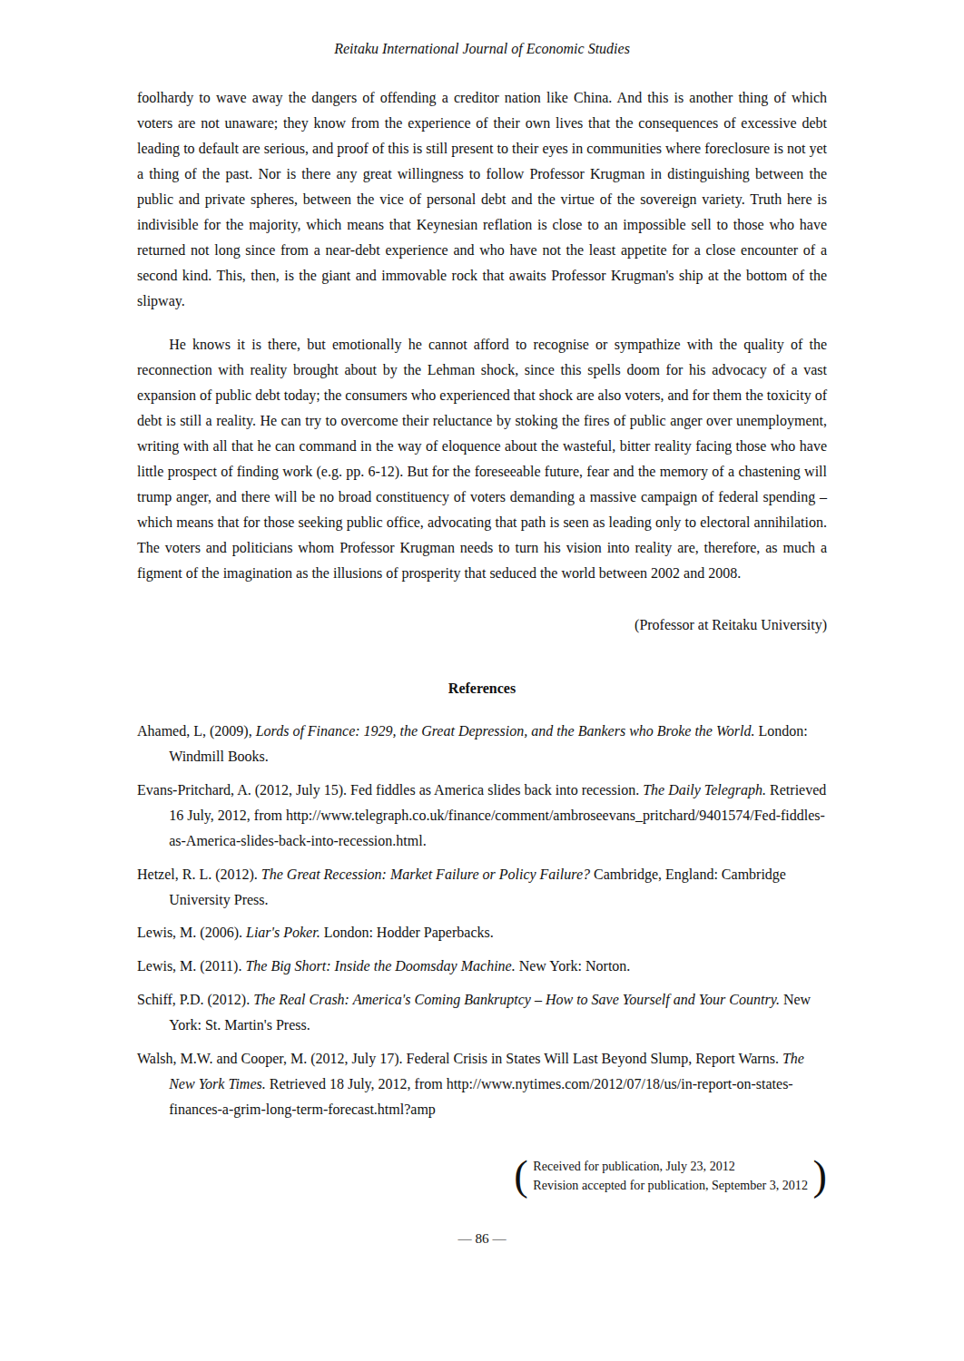Reitaku International Journal of Economic Studies
foolhardy to wave away the dangers of offending a creditor nation like China. And this is another thing of which voters are not unaware; they know from the experience of their own lives that the consequences of excessive debt leading to default are serious, and proof of this is still present to their eyes in communities where foreclosure is not yet a thing of the past. Nor is there any great willingness to follow Professor Krugman in distinguishing between the public and private spheres, between the vice of personal debt and the virtue of the sovereign variety. Truth here is indivisible for the majority, which means that Keynesian reflation is close to an impossible sell to those who have returned not long since from a near-debt experience and who have not the least appetite for a close encounter of a second kind. This, then, is the giant and immovable rock that awaits Professor Krugman's ship at the bottom of the slipway.
He knows it is there, but emotionally he cannot afford to recognise or sympathize with the quality of the reconnection with reality brought about by the Lehman shock, since this spells doom for his advocacy of a vast expansion of public debt today; the consumers who experienced that shock are also voters, and for them the toxicity of debt is still a reality. He can try to overcome their reluctance by stoking the fires of public anger over unemployment, writing with all that he can command in the way of eloquence about the wasteful, bitter reality facing those who have little prospect of finding work (e.g. pp. 6-12). But for the foreseeable future, fear and the memory of a chastening will trump anger, and there will be no broad constituency of voters demanding a massive campaign of federal spending – which means that for those seeking public office, advocating that path is seen as leading only to electoral annihilation. The voters and politicians whom Professor Krugman needs to turn his vision into reality are, therefore, as much a figment of the imagination as the illusions of prosperity that seduced the world between 2002 and 2008.
(Professor at Reitaku University)
References
Ahamed, L, (2009), Lords of Finance: 1929, the Great Depression, and the Bankers who Broke the World. London: Windmill Books.
Evans-Pritchard, A. (2012, July 15). Fed fiddles as America slides back into recession. The Daily Telegraph. Retrieved 16 July, 2012, from http://www.telegraph.co.uk/finance/comment/ambroseevans_pritchard/9401574/Fed-fiddles-as-America-slides-back-into-recession.html.
Hetzel, R. L. (2012). The Great Recession: Market Failure or Policy Failure? Cambridge, England: Cambridge University Press.
Lewis, M. (2006). Liar's Poker. London: Hodder Paperbacks.
Lewis, M. (2011). The Big Short: Inside the Doomsday Machine. New York: Norton.
Schiff, P.D. (2012). The Real Crash: America's Coming Bankruptcy – How to Save Yourself and Your Country. New York: St. Martin's Press.
Walsh, M.W. and Cooper, M. (2012, July 17). Federal Crisis in States Will Last Beyond Slump, Report Warns. The New York Times. Retrieved 18 July, 2012, from http://www.nytimes.com/2012/07/18/us/in-report-on-states-finances-a-grim-long-term-forecast.html?amp
( Received for publication, July 23, 2012
Revision accepted for publication, September 3, 2012 )
— 86 —